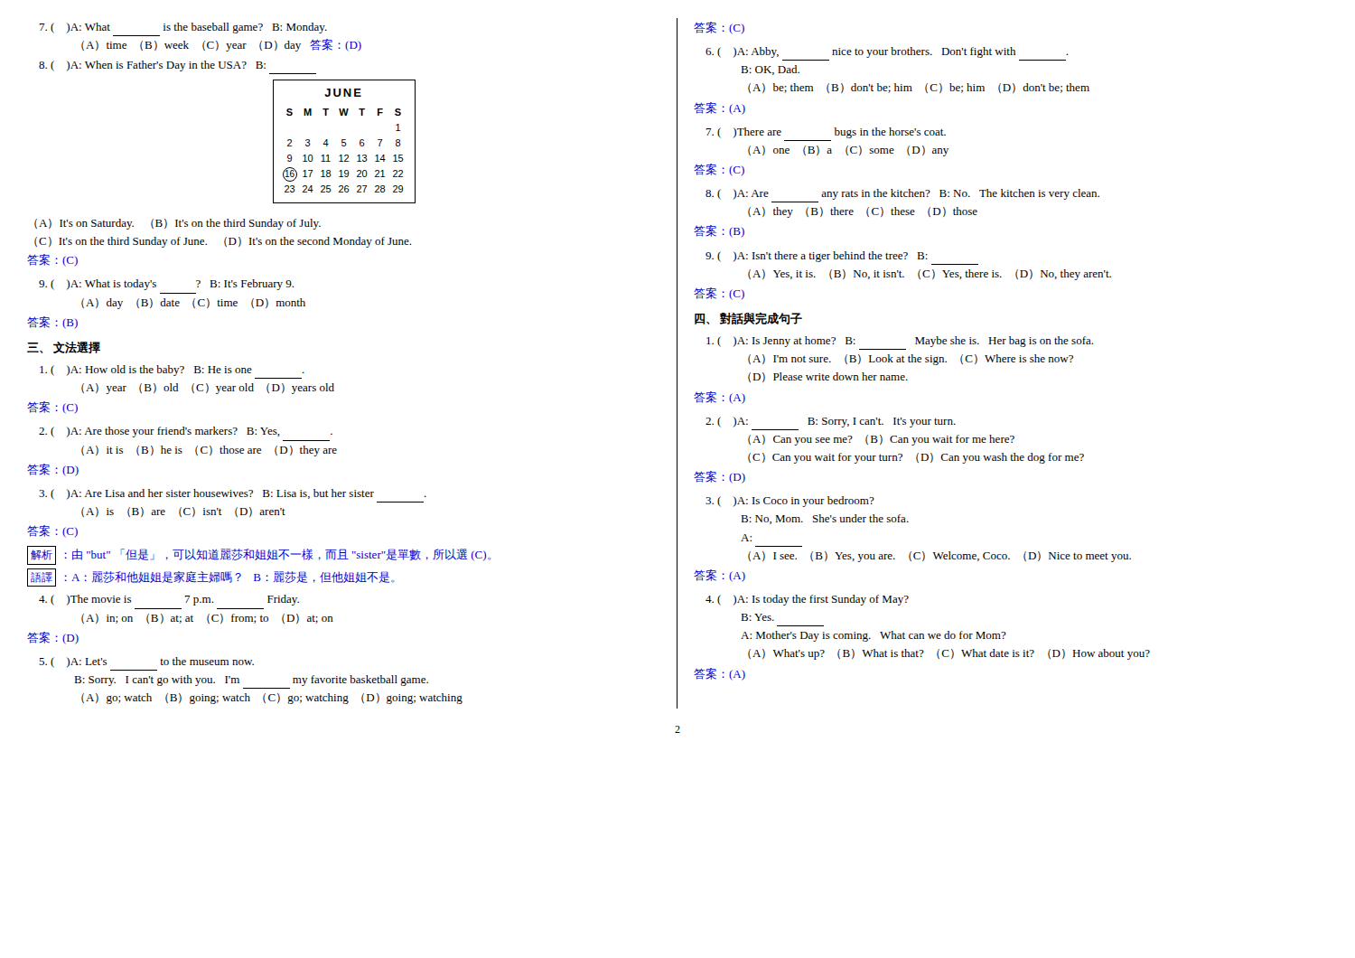( )A: What is the baseball game? B: Monday.
（A）time （B）week （C）year （D）day 答案：(D)
( )A: When is Father's Day in the USA? B:
JUNE
| S | M | T | W | T | F | S |
| --- | --- | --- | --- | --- | --- | --- |
| | | | | | | 1 |
| 2 | 3 | 4 | 5 | 6 | 7 | 8 |
| 9 | 10 | 11 | 12 | 13 | 14 | 15 |
| 16 | 17 | 18 | 19 | 20 | 21 | 22 |
| 23 | 24 | 25 | 26 | 27 | 28 | 29 |
（A）It's on Saturday. （B）It's on the third Sunday of July.
（C）It's on the third Sunday of June. （D）It's on the second Monday of June.
答案：(C)
( )A: What is today's ? B: It's February 9.
（A）day （B）date （C）time （D）month
答案：(B)
三、 文法選擇
( )A: How old is the baby? B: He is one .
（A）year （B）old （C）year old （D）years old
答案：(C)
( )A: Are those your friend's markers? B: Yes, .
（A）it is （B）he is （C）those are （D）they are
答案：(D)
( )A: Are Lisa and her sister housewives? B: Lisa is, but her sister .
（A）is （B）are （C）isn't （D）aren't
答案：(C)
解析：由 "but" 「但是」，可以知道麗莎和姐姐不一樣，而且 "sister"是單數，所以選 (C)。
語譯：A：麗莎和他姐姐是家庭主婦嗎？ B：麗莎是，但他姐姐不是。
( )The movie is 7 p.m. Friday.
（A）in; on （B）at; at （C）from; to （D）at; on
答案：(D)
( )A: Let's to the museum now.
B: Sorry. I can't go with you. I'm my favorite basketball game.
（A）go; watch （B）going; watch （C）go; watching （D）going; watching
答案：(C)
( )A: Abby, nice to your brothers. Don't fight with .
B: OK, Dad.
（A）be; them （B）don't be; him （C）be; him （D）don't be; them
答案：(A)
( )There are bugs in the horse's coat.
（A）one （B）a （C）some （D）any
答案：(C)
( )A: Are any rats in the kitchen? B: No. The kitchen is very clean.
（A）they （B）there （C）these （D）those
答案：(B)
( )A: Isn't there a tiger behind the tree? B:
（A）Yes, it is. （B）No, it isn't. （C）Yes, there is. （D）No, they aren't.
答案：(C)
四、 對話與完成句子
( )A: Is Jenny at home? B: Maybe she is. Her bag is on the sofa.
（A）I'm not sure. （B）Look at the sign. （C）Where is she now?
（D）Please write down her name.
答案：(A)
( )A: B: Sorry, I can't. It's your turn.
（A）Can you see me? （B）Can you wait for me here?
（C）Can you wait for your turn? （D）Can you wash the dog for me?
答案：(D)
( )A: Is Coco in your bedroom?
B: No, Mom. She's under the sofa.
A:
（A）I see. （B）Yes, you are. （C）Welcome, Coco. （D）Nice to meet you.
答案：(A)
( )A: Is today the first Sunday of May?
B: Yes.
A: Mother's Day is coming. What can we do for Mom?
（A）What's up? （B）What is that? （C）What date is it? （D）How about you?
答案：(A)
2